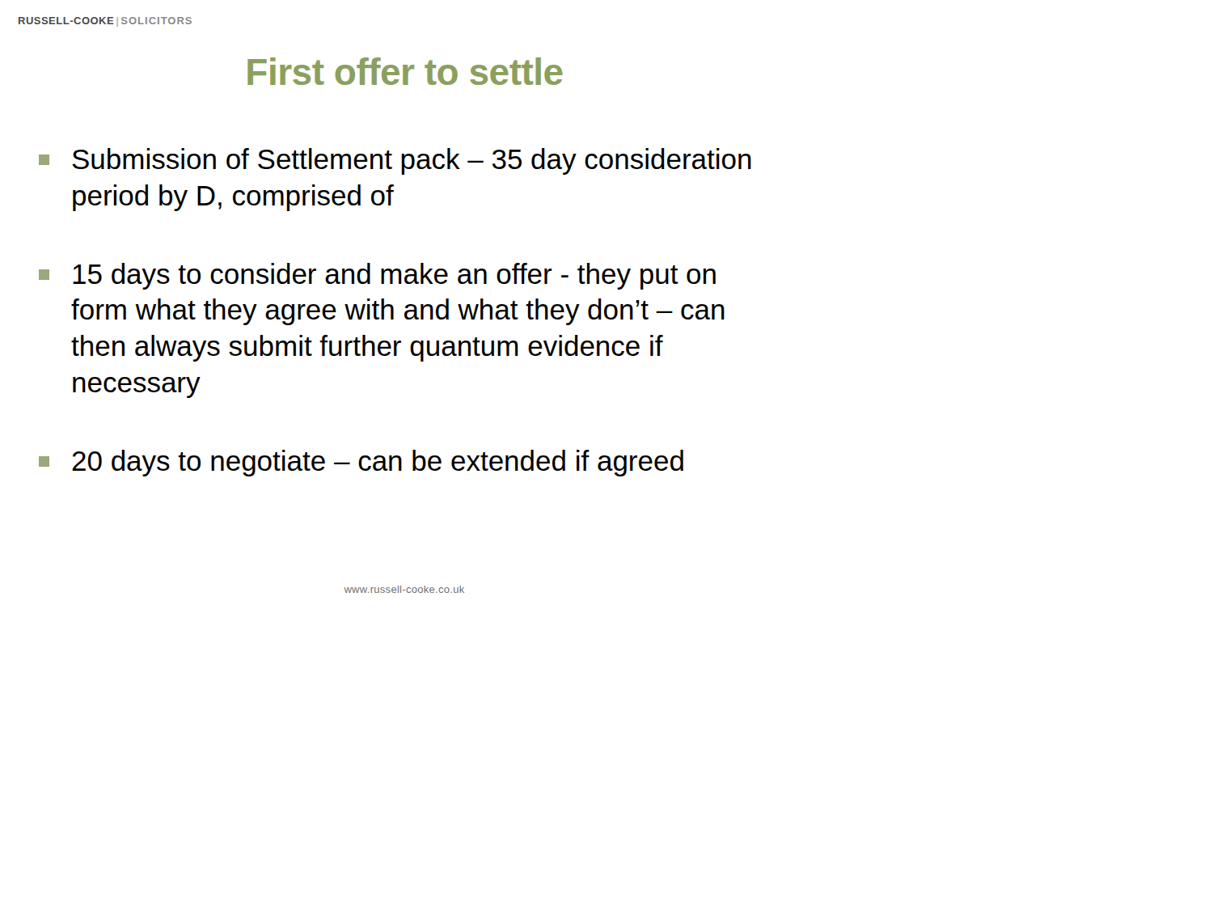RUSSELL-COOKE|SOLICITORS
First offer to settle
Submission of Settlement pack – 35 day consideration period by D, comprised of
15 days to consider and make an offer - they put on form what they agree with and what they don’t – can then always submit further quantum evidence if necessary
20 days to negotiate – can be extended if agreed
www.russell-cooke.co.uk